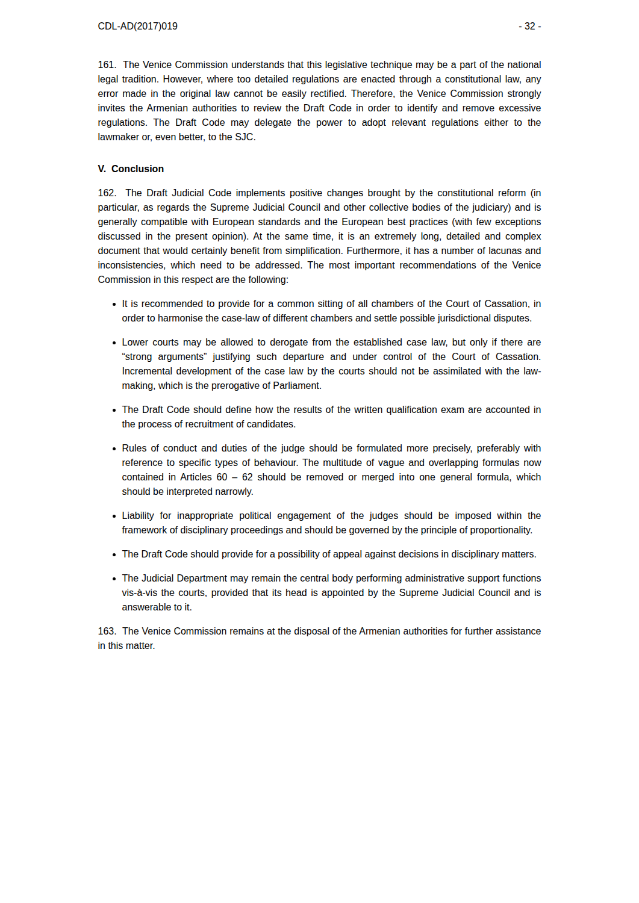CDL-AD(2017)019
- 32 -
161. The Venice Commission understands that this legislative technique may be a part of the national legal tradition. However, where too detailed regulations are enacted through a constitutional law, any error made in the original law cannot be easily rectified. Therefore, the Venice Commission strongly invites the Armenian authorities to review the Draft Code in order to identify and remove excessive regulations. The Draft Code may delegate the power to adopt relevant regulations either to the lawmaker or, even better, to the SJC.
V. Conclusion
162. The Draft Judicial Code implements positive changes brought by the constitutional reform (in particular, as regards the Supreme Judicial Council and other collective bodies of the judiciary) and is generally compatible with European standards and the European best practices (with few exceptions discussed in the present opinion). At the same time, it is an extremely long, detailed and complex document that would certainly benefit from simplification. Furthermore, it has a number of lacunas and inconsistencies, which need to be addressed. The most important recommendations of the Venice Commission in this respect are the following:
It is recommended to provide for a common sitting of all chambers of the Court of Cassation, in order to harmonise the case-law of different chambers and settle possible jurisdictional disputes.
Lower courts may be allowed to derogate from the established case law, but only if there are “strong arguments” justifying such departure and under control of the Court of Cassation. Incremental development of the case law by the courts should not be assimilated with the law-making, which is the prerogative of Parliament.
The Draft Code should define how the results of the written qualification exam are accounted in the process of recruitment of candidates.
Rules of conduct and duties of the judge should be formulated more precisely, preferably with reference to specific types of behaviour. The multitude of vague and overlapping formulas now contained in Articles 60 – 62 should be removed or merged into one general formula, which should be interpreted narrowly.
Liability for inappropriate political engagement of the judges should be imposed within the framework of disciplinary proceedings and should be governed by the principle of proportionality.
The Draft Code should provide for a possibility of appeal against decisions in disciplinary matters.
The Judicial Department may remain the central body performing administrative support functions vis-à-vis the courts, provided that its head is appointed by the Supreme Judicial Council and is answerable to it.
163. The Venice Commission remains at the disposal of the Armenian authorities for further assistance in this matter.